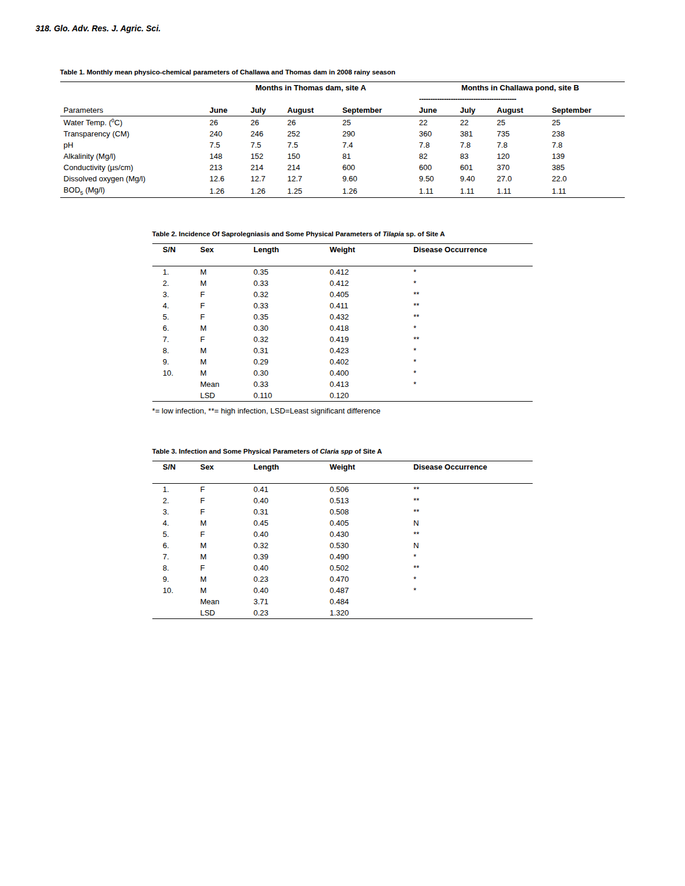318. Glo. Adv. Res. J. Agric. Sci.
Table 1. Monthly mean physico-chemical parameters of Challawa and Thomas dam in 2008 rainy season
| | Months in Thomas dam, site A | Months in Challawa pond, site B |
| | | ------------------------------------------- |
| Parameters | June | July | August | September | June | July | August | September |
| Water Temp. ( 0 C) | 26 | 26 | 26 | 25 | 22 | 22 | 25 | 25 |
| Transparency (CM) | 240 | 246 | 252 | 290 | 360 | 381 | 735 | 238 |
| pH | 7.5 | 7.5 | 7.5 | 7.4 | 7.8 | 7.8 | 7.8 | 7.8 |
| Alkalinity (Mg/l) | 148 | 152 | 150 | 81 | 82 | 83 | 120 | 139 |
| Conductivity (µs/cm) | 213 | 214 | 214 | 600 | 600 | 601 | 370 | 385 |
| Dissolved oxygen (Mg/l) | 12.6 | 12.7 | 12.7 | 9.60 | 9.50 | 9.40 | 27.0 | 22.0 |
| BOD 5 (Mg/l) | 1.26 | 1.26 | 1.25 | 1.26 | 1.11 | 1.11 | 1.11 | 1.11 |
Table 2. Incidence Of Saprolegniasis and Some Physical Parameters of Tilapia sp. of Site A
| S/N | Sex | Length | Weight | Disease Occurrence |
| --- | --- | --- | --- | --- |
| 1. | M | 0.35 | 0.412 | * |
| 2. | M | 0.33 | 0.412 | * |
| 3. | F | 0.32 | 0.405 | ** |
| 4. | F | 0.33 | 0.411 | ** |
| 5. | F | 0.35 | 0.432 | ** |
| 6. | M | 0.30 | 0.418 | * |
| 7. | F | 0.32 | 0.419 | ** |
| 8. | M | 0.31 | 0.423 | * |
| 9. | M | 0.29 | 0.402 | * |
| 10. | M | 0.30 | 0.400 | * |
| | Mean | 0.33 | 0.413 | * |
| | LSD | 0.110 | 0.120 | |
*= low infection, **= high infection, LSD=Least significant difference
Table 3. Infection and Some Physical Parameters of Claria spp of Site A
| S/N | Sex | Length | Weight | Disease Occurrence |
| --- | --- | --- | --- | --- |
| 1. | F | 0.41 | 0.506 | ** |
| 2. | F | 0.40 | 0.513 | ** |
| 3. | F | 0.31 | 0.508 | ** |
| 4. | M | 0.45 | 0.405 | N |
| 5. | F | 0.40 | 0.430 | ** |
| 6. | M | 0.32 | 0.530 | N |
| 7. | M | 0.39 | 0.490 | * |
| 8. | F | 0.40 | 0.502 | ** |
| 9. | M | 0.23 | 0.470 | * |
| 10. | M | 0.40 | 0.487 | * |
| | Mean | 3.71 | 0.484 | |
| | LSD | 0.23 | 1.320 | |